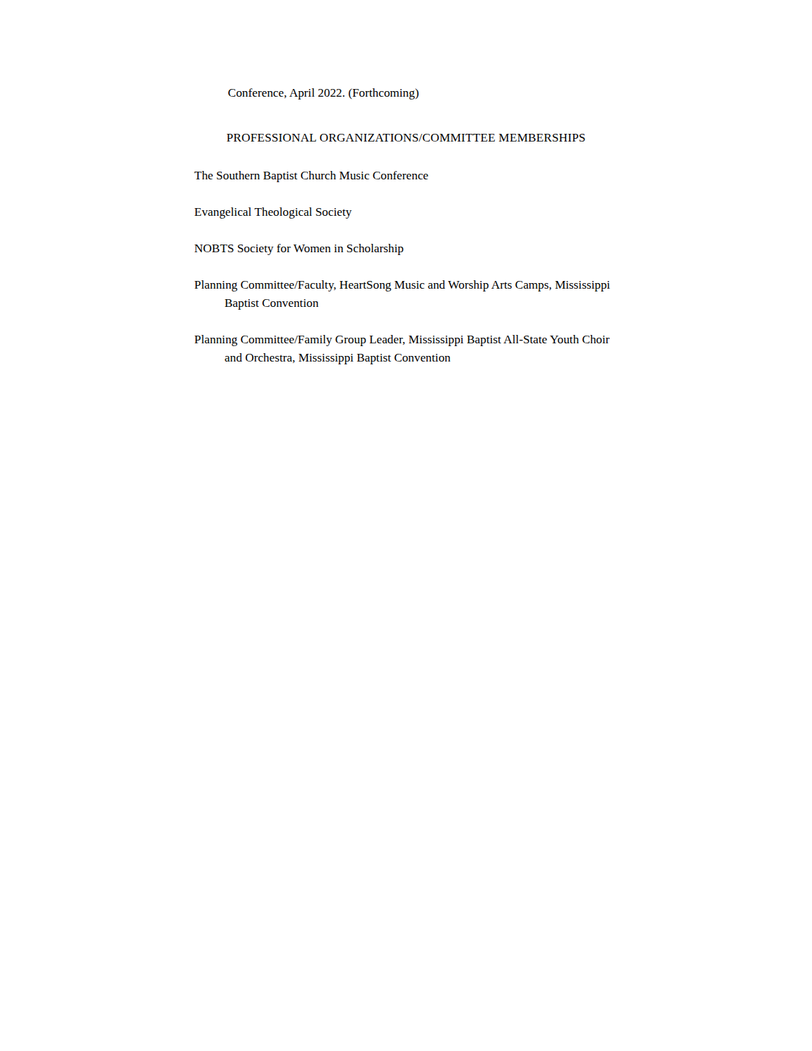Conference, April 2022. (Forthcoming)
PROFESSIONAL ORGANIZATIONS/COMMITTEE MEMBERSHIPS
The Southern Baptist Church Music Conference
Evangelical Theological Society
NOBTS Society for Women in Scholarship
Planning Committee/Faculty, HeartSong Music and Worship Arts Camps, Mississippi Baptist Convention
Planning Committee/Family Group Leader, Mississippi Baptist All-State Youth Choir and Orchestra, Mississippi Baptist Convention